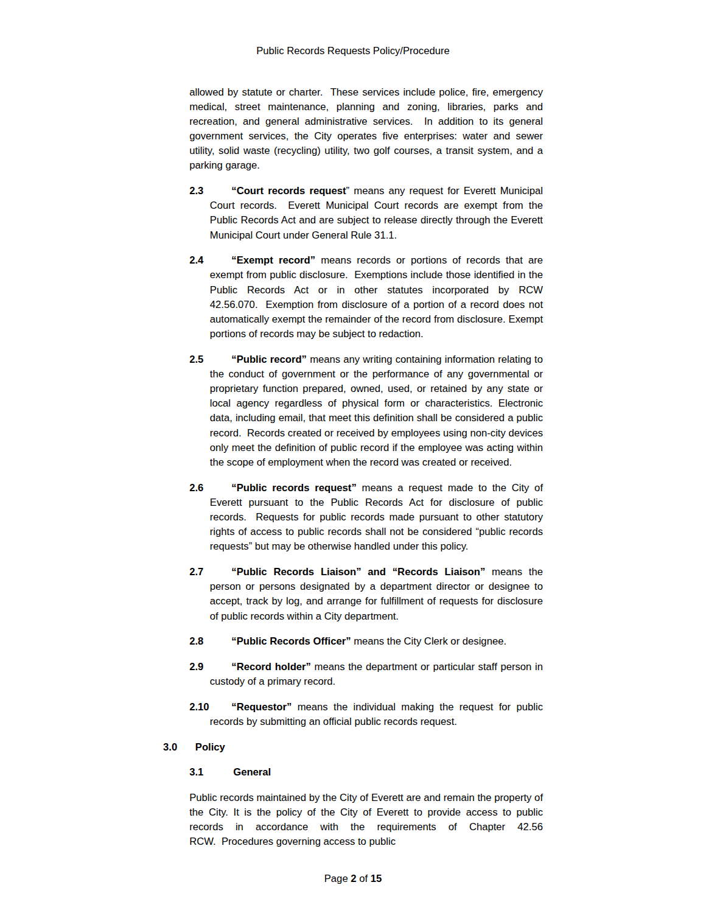Public Records Requests Policy/Procedure
allowed by statute or charter. These services include police, fire, emergency medical, street maintenance, planning and zoning, libraries, parks and recreation, and general administrative services. In addition to its general government services, the City operates five enterprises: water and sewer utility, solid waste (recycling) utility, two golf courses, a transit system, and a parking garage.
2.3“Court records request” means any request for Everett Municipal Court records. Everett Municipal Court records are exempt from the Public Records Act and are subject to release directly through the Everett Municipal Court under General Rule 31.1.
2.4“Exempt record” means records or portions of records that are exempt from public disclosure. Exemptions include those identified in the Public Records Act or in other statutes incorporated by RCW 42.56.070. Exemption from disclosure of a portion of a record does not automatically exempt the remainder of the record from disclosure. Exempt portions of records may be subject to redaction.
2.5“Public record” means any writing containing information relating to the conduct of government or the performance of any governmental or proprietary function prepared, owned, used, or retained by any state or local agency regardless of physical form or characteristics. Electronic data, including email, that meet this definition shall be considered a public record. Records created or received by employees using non-city devices only meet the definition of public record if the employee was acting within the scope of employment when the record was created or received.
2.6“Public records request” means a request made to the City of Everett pursuant to the Public Records Act for disclosure of public records. Requests for public records made pursuant to other statutory rights of access to public records shall not be considered “public records requests” but may be otherwise handled under this policy.
2.7“Public Records Liaison” and “Records Liaison” means the person or persons designated by a department director or designee to accept, track by log, and arrange for fulfillment of requests for disclosure of public records within a City department.
2.8“Public Records Officer” means the City Clerk or designee.
2.9“Record holder” means the department or particular staff person in custody of a primary record.
2.10“Requestor” means the individual making the request for public records by submitting an official public records request.
3.0 Policy
3.1 General
Public records maintained by the City of Everett are and remain the property of the City. It is the policy of the City of Everett to provide access to public records in accordance with the requirements of Chapter 42.56 RCW. Procedures governing access to public
Page 2 of 15